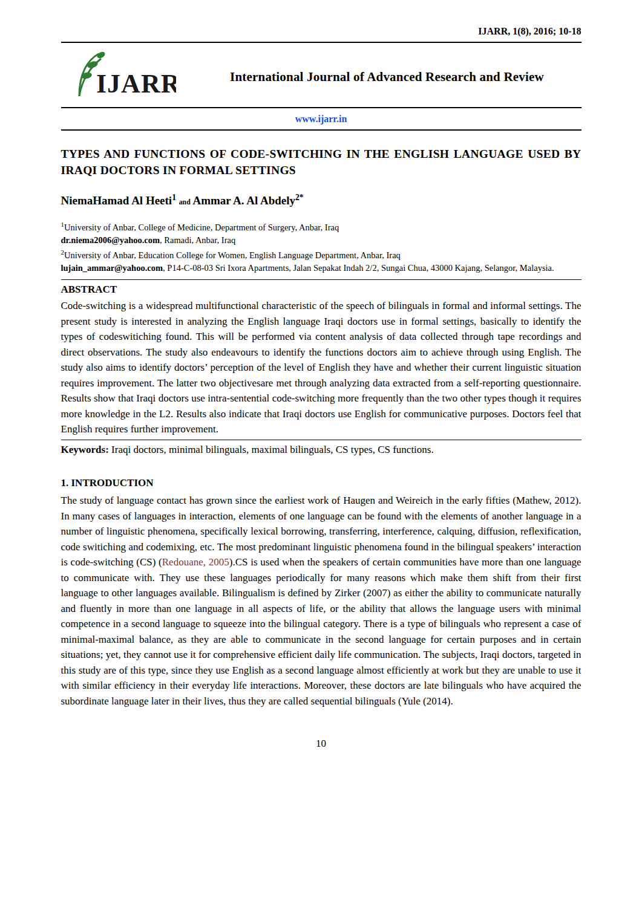IJARR, 1(8), 2016; 10-18
IJARR
International Journal of Advanced Research and Review
www.ijarr.in
Types and Functions of Code-Switching in the English Language Used by Iraqi Doctors in Formal Settings
NiemaHamad Al Heeti1 and Ammar A. Al Abdely2*
1University of Anbar, College of Medicine, Department of Surgery, Anbar, Iraq
dr.niema2006@yahoo.com, Ramadi, Anbar, Iraq
2University of Anbar, Education College for Women, English Language Department, Anbar, Iraq
lujain_ammar@yahoo.com, P14-C-08-03 Sri Ixora Apartments, Jalan Sepakat Indah 2/2, Sungai Chua, 43000 Kajang, Selangor, Malaysia.
ABSTRACT
Code-switching is a widespread multifunctional characteristic of the speech of bilinguals in formal and informal settings. The present study is interested in analyzing the English language Iraqi doctors use in formal settings, basically to identify the types of codeswitiching found. This will be performed via content analysis of data collected through tape recordings and direct observations. The study also endeavours to identify the functions doctors aim to achieve through using English. The study also aims to identify doctors’ perception of the level of English they have and whether their current linguistic situation requires improvement. The latter two objectivesare met through analyzing data extracted from a self-reporting questionnaire. Results show that Iraqi doctors use intra-sentential code-switching more frequently than the two other types though it requires more knowledge in the L2. Results also indicate that Iraqi doctors use English for communicative purposes. Doctors feel that English requires further improvement.
Keywords: Iraqi doctors, minimal bilinguals, maximal bilinguals, CS types, CS functions.
1. INTRODUCTION
The study of language contact has grown since the earliest work of Haugen and Weireich in the early fifties (Mathew, 2012). In many cases of languages in interaction, elements of one language can be found with the elements of another language in a number of linguistic phenomena, specifically lexical borrowing, transferring, interference, calquing, diffusion, reflexification, code switiching and codemixing, etc. The most predominant linguistic phenomena found in the bilingual speakers’ interaction is code-switching (CS) (Redouane, 2005).CS is used when the speakers of certain communities have more than one language to communicate with. They use these languages periodically for many reasons which make them shift from their first language to other languages available. Bilingualism is defined by Zirker (2007) as either the ability to communicate naturally and fluently in more than one language in all aspects of life, or the ability that allows the language users with minimal competence in a second language to squeeze into the bilingual category. There is a type of bilinguals who represent a case of minimal-maximal balance, as they are able to communicate in the second language for certain purposes and in certain situations; yet, they cannot use it for comprehensive efficient daily life communication. The subjects, Iraqi doctors, targeted in this study are of this type, since they use English as a second language almost efficiently at work but they are unable to use it with similar efficiency in their everyday life interactions. Moreover, these doctors are late bilinguals who have acquired the subordinate language later in their lives, thus they are called sequential bilinguals (Yule (2014).
10